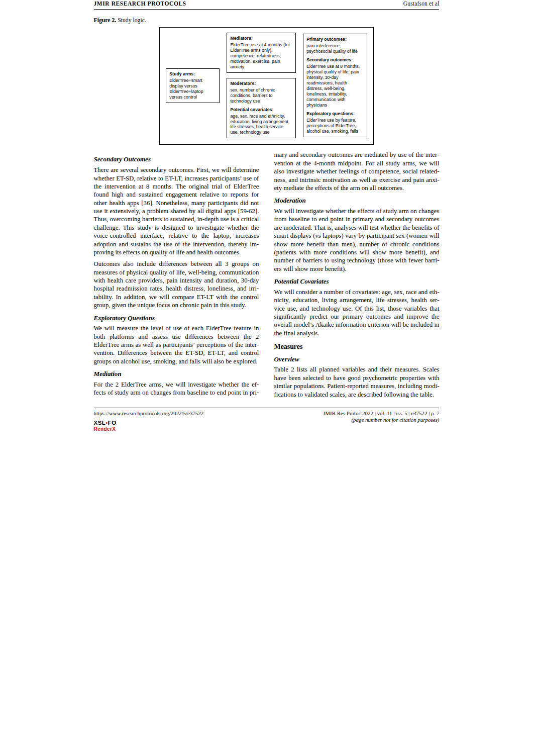JMIR RESEARCH PROTOCOLS Gustafson et al
Figure 2. Study logic.
Study arms: ElderTree+smart display versus ElderTree+laptop versus control
Mediators: ElderTree use at 4 months (for ElderTree arms only), competence, relatedness, motivation, exercise, pain anxiety
Moderators: sex, number of chronic conditions, barriers to technology use
Potential covariates: age, sex, race and ethnicity, education, living arrangement, life stresses, health service use, technology use
Primary outcomes: pain interference, psychosocial quality of life
Secondary outcomes: ElderTree use at 8 months, physical quality of life, pain intensity, 30-day readmissions, health distress, well-being, loneliness, irritability, communication with physicians
Exploratory questions: ElderTree use by feature, perceptions of ElderTree, alcohol use, smoking, falls
Secondary Outcomes
There are several secondary outcomes. First, we will determine whether ET-SD, relative to ET-LT, increases participants’ use of the intervention at 8 months. The original trial of ElderTree found high and sustained engagement relative to reports for other health apps [36]. Nonetheless, many participants did not use it extensively, a problem shared by all digital apps [59-62]. Thus, overcoming barriers to sustained, in-depth use is a critical challenge. This study is designed to investigate whether the voice-controlled interface, relative to the laptop, increases adoption and sustains the use of the intervention, thereby improving its effects on quality of life and health outcomes.
Outcomes also include differences between all 3 groups on measures of physical quality of life, well-being, communication with health care providers, pain intensity and duration, 30-day hospital readmission rates, health distress, loneliness, and irritability. In addition, we will compare ET-LT with the control group, given the unique focus on chronic pain in this study.
Exploratory Questions
We will measure the level of use of each ElderTree feature in both platforms and assess use differences between the 2 ElderTree arms as well as participants’ perceptions of the intervention. Differences between the ET-SD, ET-LT, and control groups on alcohol use, smoking, and falls will also be explored.
Mediation
For the 2 ElderTree arms, we will investigate whether the effects of study arm on changes from baseline to end point in primary and secondary outcomes are mediated by use of the intervention at the 4-month midpoint. For all study arms, we will also investigate whether feelings of competence, social relatedness, and intrinsic motivation as well as exercise and pain anxiety mediate the effects of the arm on all outcomes.
Moderation
We will investigate whether the effects of study arm on changes from baseline to end point in primary and secondary outcomes are moderated. That is, analyses will test whether the benefits of smart displays (vs laptops) vary by participant sex (women will show more benefit than men), number of chronic conditions (patients with more conditions will show more benefit), and number of barriers to using technology (those with fewer barriers will show more benefit).
Potential Covariates
We will consider a number of covariates: age, sex, race and ethnicity, education, living arrangement, life stresses, health service use, and technology use. Of this list, those variables that significantly predict our primary outcomes and improve the overall model’s Akaike information criterion will be included in the final analysis.
Measures
Overview
Table 2 lists all planned variables and their measures. Scales have been selected to have good psychometric properties with similar populations. Patient-reported measures, including modifications to validated scales, are described following the table.
https://www.researchprotocols.org/2022/5/e37522
XSL•FO
RenderX
JMIR Res Protoc 2022 | vol. 11 | iss. 5 | e37522 | p. 7
(page number not for citation purposes)